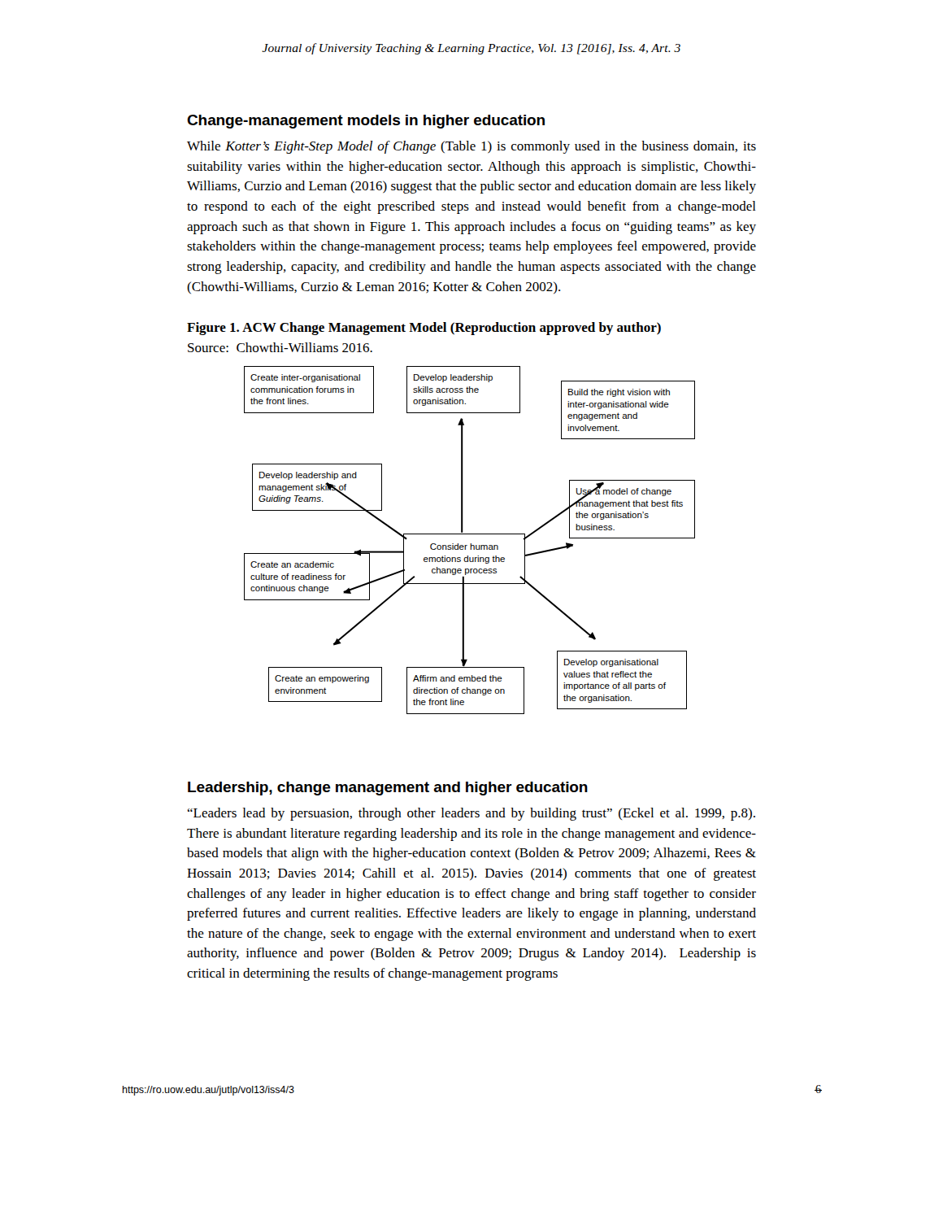Journal of University Teaching & Learning Practice, Vol. 13 [2016], Iss. 4, Art. 3
Change-management models in higher education
While Kotter’s Eight-Step Model of Change (Table 1) is commonly used in the business domain, its suitability varies within the higher-education sector. Although this approach is simplistic, Chowthi-Williams, Curzio and Leman (2016) suggest that the public sector and education domain are less likely to respond to each of the eight prescribed steps and instead would benefit from a change-model approach such as that shown in Figure 1. This approach includes a focus on “guiding teams” as key stakeholders within the change-management process; teams help employees feel empowered, provide strong leadership, capacity, and credibility and handle the human aspects associated with the change (Chowthi-Williams, Curzio & Leman 2016; Kotter & Cohen 2002).
Figure 1. ACW Change Management Model (Reproduction approved by author)
Source: Chowthi-Williams 2016.
Consider human emotions during the change process
Create inter-organisational communication forums in the front lines.
Develop leadership skills across the organisation.
Build the right vision with inter-organisational wide engagement and involvement.
Develop leadership and management skills of Guiding Teams.
Use a model of change management that best fits the organisation’s business.
Create an academic culture of readiness for continuous change
Create an empowering environment
Affirm and embed the direction of change on the front line
Develop organisational values that reflect the importance of all parts of the organisation.
Leadership, change management and higher education
“Leaders lead by persuasion, through other leaders and by building trust” (Eckel et al. 1999, p.8). There is abundant literature regarding leadership and its role in the change management and evidence-based models that align with the higher-education context (Bolden & Petrov 2009; Alhazemi, Rees & Hossain 2013; Davies 2014; Cahill et al. 2015). Davies (2014) comments that one of greatest challenges of any leader in higher education is to effect change and bring staff together to consider preferred futures and current realities. Effective leaders are likely to engage in planning, understand the nature of the change, seek to engage with the external environment and understand when to exert authority, influence and power (Bolden & Petrov 2009; Drugus & Landoy 2014). Leadership is critical in determining the results of change-management programs
https://ro.uow.edu.au/jutlp/vol13/iss4/3
6